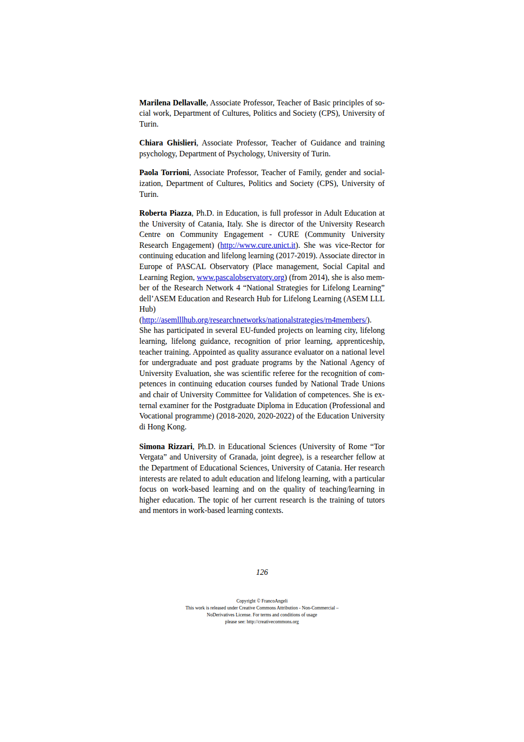Marilena Dellavalle, Associate Professor, Teacher of Basic principles of social work, Department of Cultures, Politics and Society (CPS), University of Turin.
Chiara Ghislieri, Associate Professor, Teacher of Guidance and training psychology, Department of Psychology, University of Turin.
Paola Torrioni, Associate Professor, Teacher of Family, gender and socialization, Department of Cultures, Politics and Society (CPS), University of Turin.
Roberta Piazza, Ph.D. in Education, is full professor in Adult Education at the University of Catania, Italy. She is director of the University Research Centre on Community Engagement - CURE (Community University Research Engagement) (http://www.cure.unict.it). She was vice-Rector for continuing education and lifelong learning (2017-2019). Associate director in Europe of PASCAL Observatory (Place management, Social Capital and Learning Region, www.pascalobservatory.org) (from 2014), she is also member of the Research Network 4 “National Strategies for Lifelong Learning” dell’ASEM Education and Research Hub for Lifelong Learning (ASEM LLL Hub) (http://asemlllhub.org/researchnetworks/nationalstrategies/rn4members/). She has participated in several EU-funded projects on learning city, lifelong learning, lifelong guidance, recognition of prior learning, apprenticeship, teacher training. Appointed as quality assurance evaluator on a national level for undergraduate and post graduate programs by the National Agency of University Evaluation, she was scientific referee for the recognition of competences in continuing education courses funded by National Trade Unions and chair of University Committee for Validation of competences. She is external examiner for the Postgraduate Diploma in Education (Professional and Vocational programme) (2018-2020, 2020-2022) of the Education University di Hong Kong.
Simona Rizzari, Ph.D. in Educational Sciences (University of Rome “Tor Vergata” and University of Granada, joint degree), is a researcher fellow at the Department of Educational Sciences, University of Catania. Her research interests are related to adult education and lifelong learning, with a particular focus on work-based learning and on the quality of teaching/learning in higher education. The topic of her current research is the training of tutors and mentors in work-based learning contexts.
126
Copyright © FrancoAngeli
This work is released under Creative Commons Attribution - Non-Commercial –
NoDerivatives License. For terms and conditions of usage
please see: http://creativecommons.org